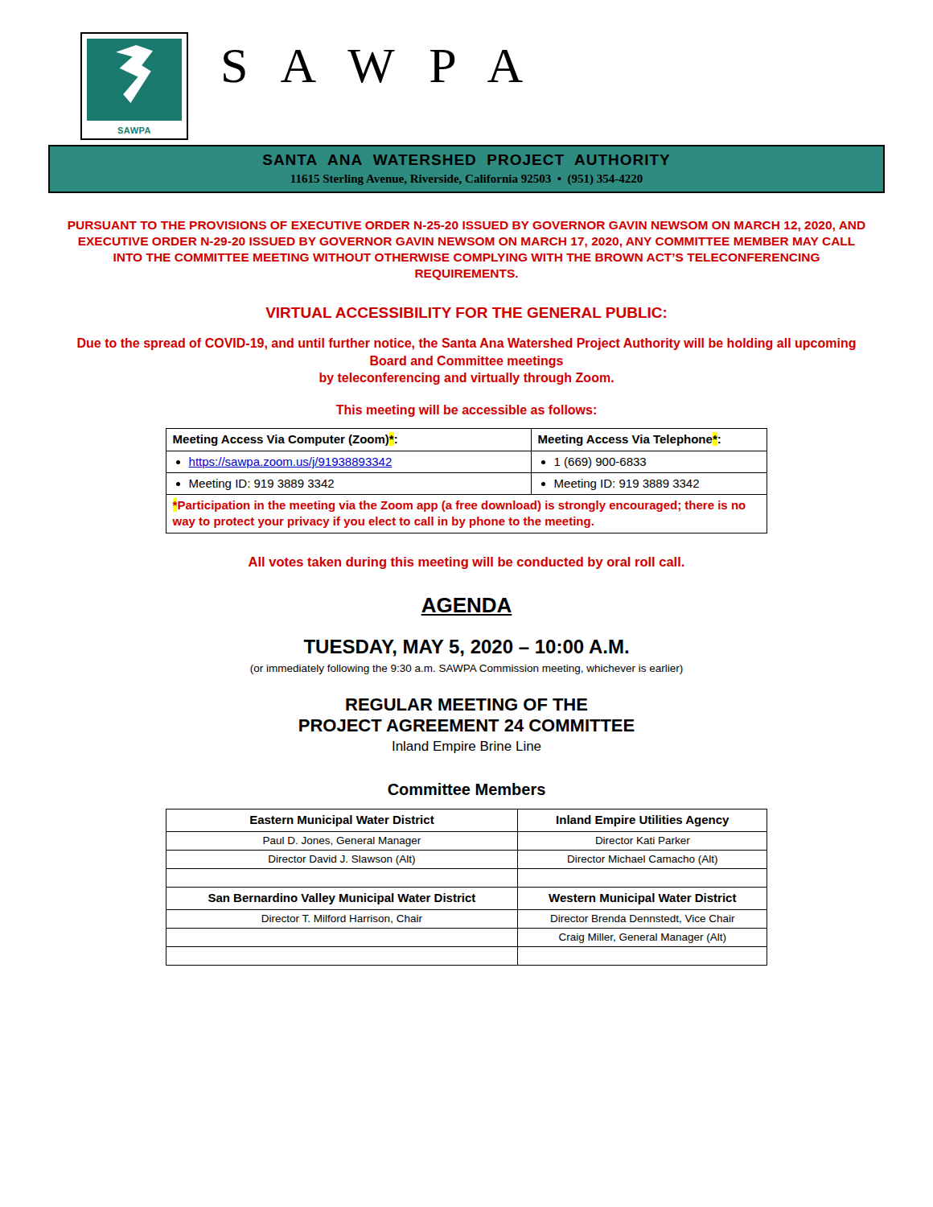SAWPA
S A W P A
SANTA ANA WATERSHED PROJECT AUTHORITY
11615 Sterling Avenue, Riverside, California 92503 • (951) 354-4220
PURSUANT TO THE PROVISIONS OF EXECUTIVE ORDER N-25-20 ISSUED BY GOVERNOR GAVIN NEWSOM ON MARCH 12, 2020, AND EXECUTIVE ORDER N-29-20 ISSUED BY GOVERNOR GAVIN NEWSOM ON MARCH 17, 2020, ANY COMMITTEE MEMBER MAY CALL INTO THE COMMITTEE MEETING WITHOUT OTHERWISE COMPLYING WITH THE BROWN ACT’S TELECONFERENCING REQUIREMENTS.
VIRTUAL ACCESSIBILITY FOR THE GENERAL PUBLIC:
Due to the spread of COVID-19, and until further notice, the Santa Ana Watershed Project Authority will be holding all upcoming Board and Committee meetings
by teleconferencing and virtually through Zoom.
This meeting will be accessible as follows:
| Meeting Access Via Computer (Zoom) * : | Meeting Access Via Telephone * : |
| --- | --- |
| https://sawpa.zoom.us/j/91938893342 | 1 (669) 900-6833 |
| Meeting ID: 919 3889 3342 | Meeting ID: 919 3889 3342 |
| * Participation in the meeting via the Zoom app (a free download) is strongly encouraged; there is no way to protect your privacy if you elect to call in by phone to the meeting. |
All votes taken during this meeting will be conducted by oral roll call.
AGENDA
TUESDAY, MAY 5, 2020 – 10:00 A.M.
(or immediately following the 9:30 a.m. SAWPA Commission meeting, whichever is earlier)
REGULAR MEETING OF THE
PROJECT AGREEMENT 24 COMMITTEE
Inland Empire Brine Line
Committee Members
| Eastern Municipal Water District | Inland Empire Utilities Agency |
| Paul D. Jones, General Manager | Director Kati Parker |
| Director David J. Slawson (Alt) | Director Michael Camacho (Alt) |
| San Bernardino Valley Municipal Water District | Western Municipal Water District |
| Director T. Milford Harrison, Chair | Director Brenda Dennstedt, Vice Chair |
| | Craig Miller, General Manager (Alt) |